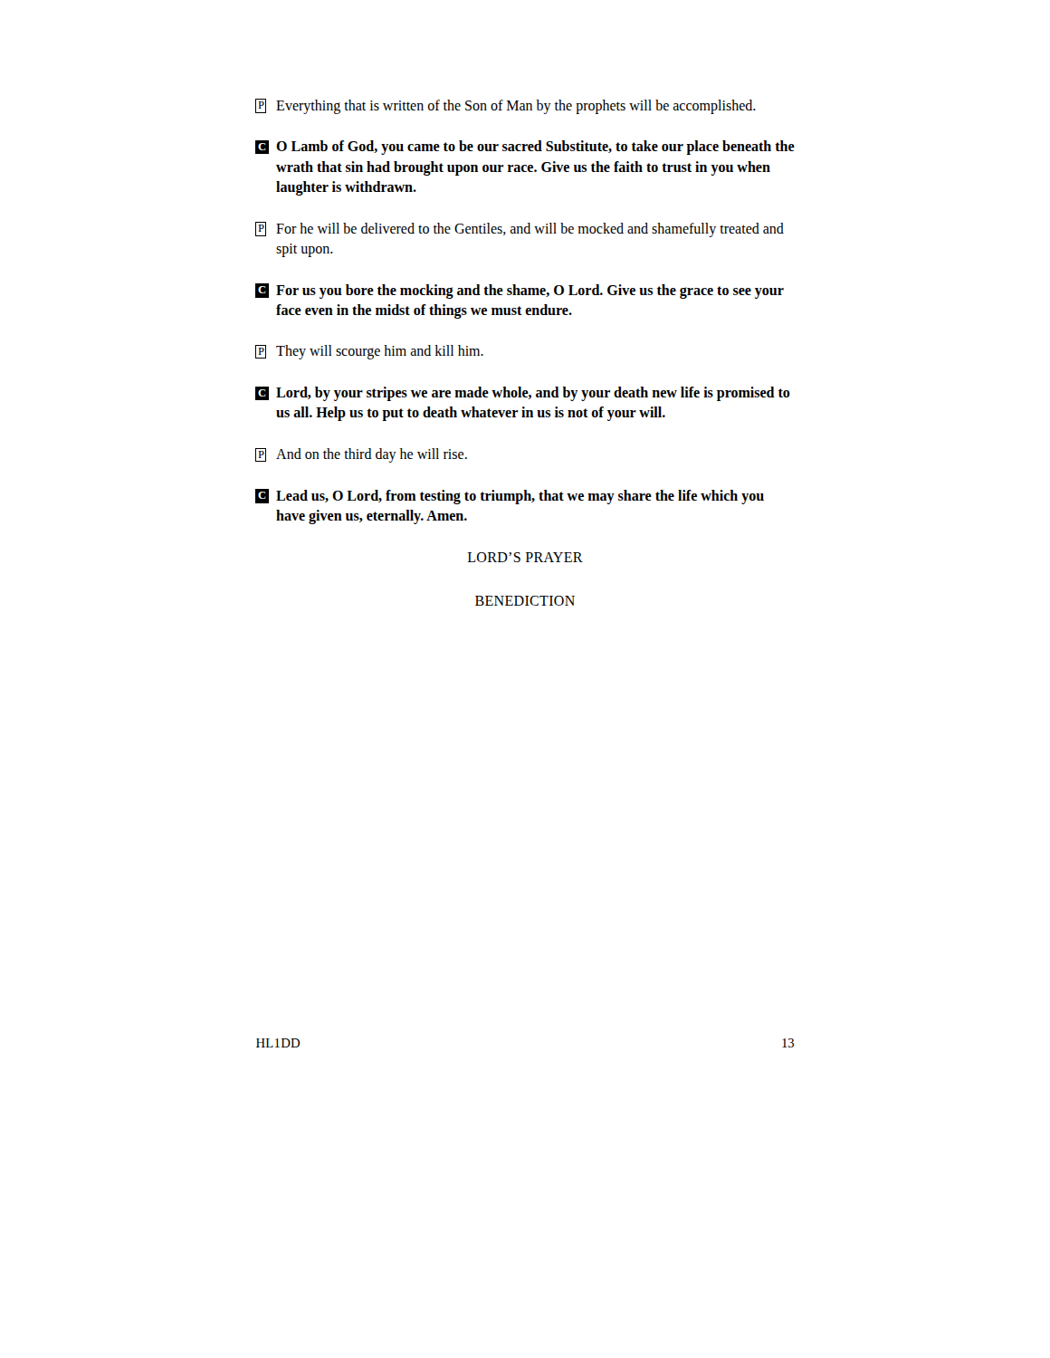P
Everything that is written of the Son of Man by the prophets will be accomplished.
C
O Lamb of God, you came to be our sacred Substitute, to take our place beneath the wrath that sin had brought upon our race. Give us the faith to trust in you when laughter is withdrawn.
P
For he will be delivered to the Gentiles, and will be mocked and shamefully treated and spit upon.
C
For us you bore the mocking and the shame, O Lord. Give us the grace to see your face even in the midst of things we must endure.
P
They will scourge him and kill him.
C
Lord, by your stripes we are made whole, and by your death new life is promised to us all. Help us to put to death whatever in us is not of your will.
P
And on the third day he will rise.
C
Lead us, O Lord, from testing to triumph, that we may share the life which you have given us, eternally. Amen.
LORD’S PRAYER
BENEDICTION
HL1DD
13